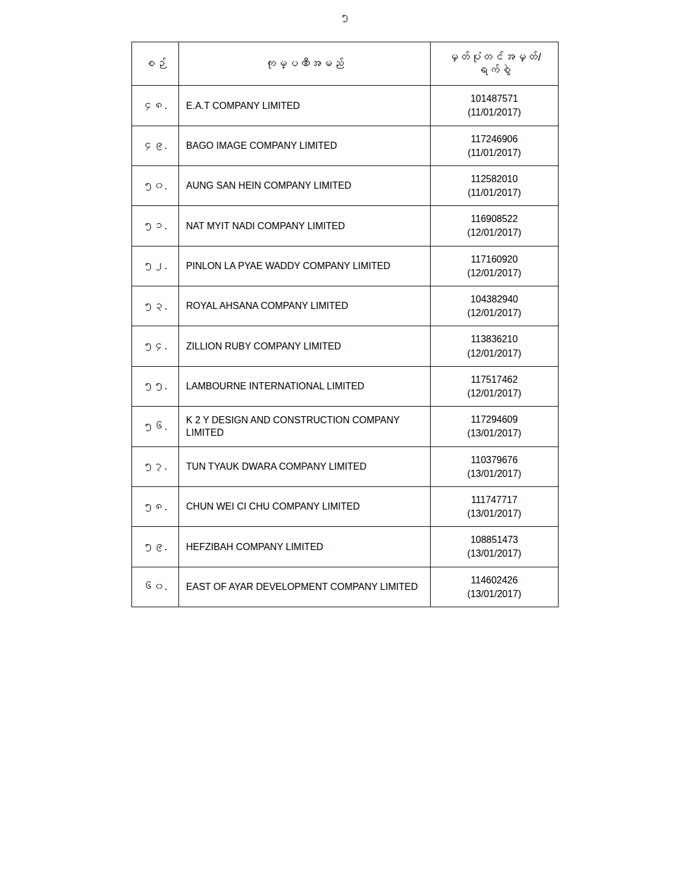၅
| စဉ် | ကုမ္ပဏီအမည် | မှတ်ပုံတင်အမှတ်/ ရက်စွဲ |
| --- | --- | --- |
| ၄၈. | E.A.T COMPANY LIMITED | 101487571 (11/01/2017) |
| ၄၉. | BAGO IMAGE COMPANY LIMITED | 117246906 (11/01/2017) |
| ၅၀. | AUNG SAN HEIN COMPANY LIMITED | 112582010 (11/01/2017) |
| ၅၁. | NAT MYIT NADI COMPANY LIMITED | 116908522 (12/01/2017) |
| ၅၂. | PINLON LA PYAE WADDY COMPANY LIMITED | 117160920 (12/01/2017) |
| ၅၃. | ROYAL AHSANA COMPANY LIMITED | 104382940 (12/01/2017) |
| ၅၄. | ZILLION RUBY COMPANY LIMITED | 113836210 (12/01/2017) |
| ၅၅. | LAMBOURNE INTERNATIONAL LIMITED | 117517462 (12/01/2017) |
| ၅၆. | K 2 Y DESIGN AND CONSTRUCTION COMPANY LIMITED | 117294609 (13/01/2017) |
| ၅၇. | TUN TYAUK DWARA COMPANY LIMITED | 110379676 (13/01/2017) |
| ၅၈. | CHUN WEI CI CHU COMPANY LIMITED | 111747717 (13/01/2017) |
| ၅၉. | HEFZIBAH COMPANY LIMITED | 108851473 (13/01/2017) |
| ၆၀. | EAST OF AYAR DEVELOPMENT COMPANY LIMITED | 114602426 (13/01/2017) |